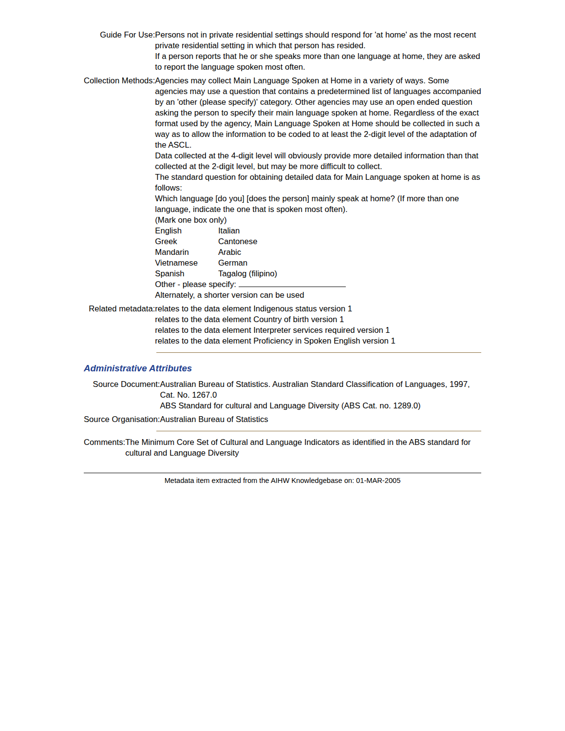| Guide For Use: | Persons not in private residential settings should respond for 'at home' as the most recent private residential setting in which that person has resided. If a person reports that he or she speaks more than one language at home, they are asked to report the language spoken most often. |
| Collection Methods: | Agencies may collect Main Language Spoken at Home in a variety of ways. Some agencies may use a question that contains a predetermined list of languages accompanied by an 'other (please specify)' category. Other agencies may use an open ended question asking the person to specify their main language spoken at home. Regardless of the exact format used by the agency, Main Language Spoken at Home should be collected in such a way as to allow the information to be coded to at least the 2-digit level of the adaptation of the ASCL. Data collected at the 4-digit level will obviously provide more detailed information than that collected at the 2-digit level, but may be more difficult to collect. The standard question for obtaining detailed data for Main Language spoken at home is as follows: Which language [do you] [does the person] mainly speak at home? (If more than one language, indicate the one that is spoken most often). (Mark one box only) English Italian Greek Cantonese Mandarin Arabic Vietnamese German Spanish Tagalog (filipino) Other - please specify: Alternately, a shorter version can be used |
| Related metadata: | relates to the data element Indigenous status version 1 relates to the data element Country of birth version 1 relates to the data element Interpreter services required version 1 relates to the data element Proficiency in Spoken English version 1 |
Administrative Attributes
| Source Document: | Australian Bureau of Statistics. Australian Standard Classification of Languages, 1997, Cat. No. 1267.0 ABS Standard for cultural and Language Diversity (ABS Cat. no. 1289.0) |
| Source Organisation: | Australian Bureau of Statistics |
| Comments: | The Minimum Core Set of Cultural and Language Indicators as identified in the ABS standard for cultural and Language Diversity |
Metadata item extracted from the AIHW Knowledgebase on: 01-MAR-2005